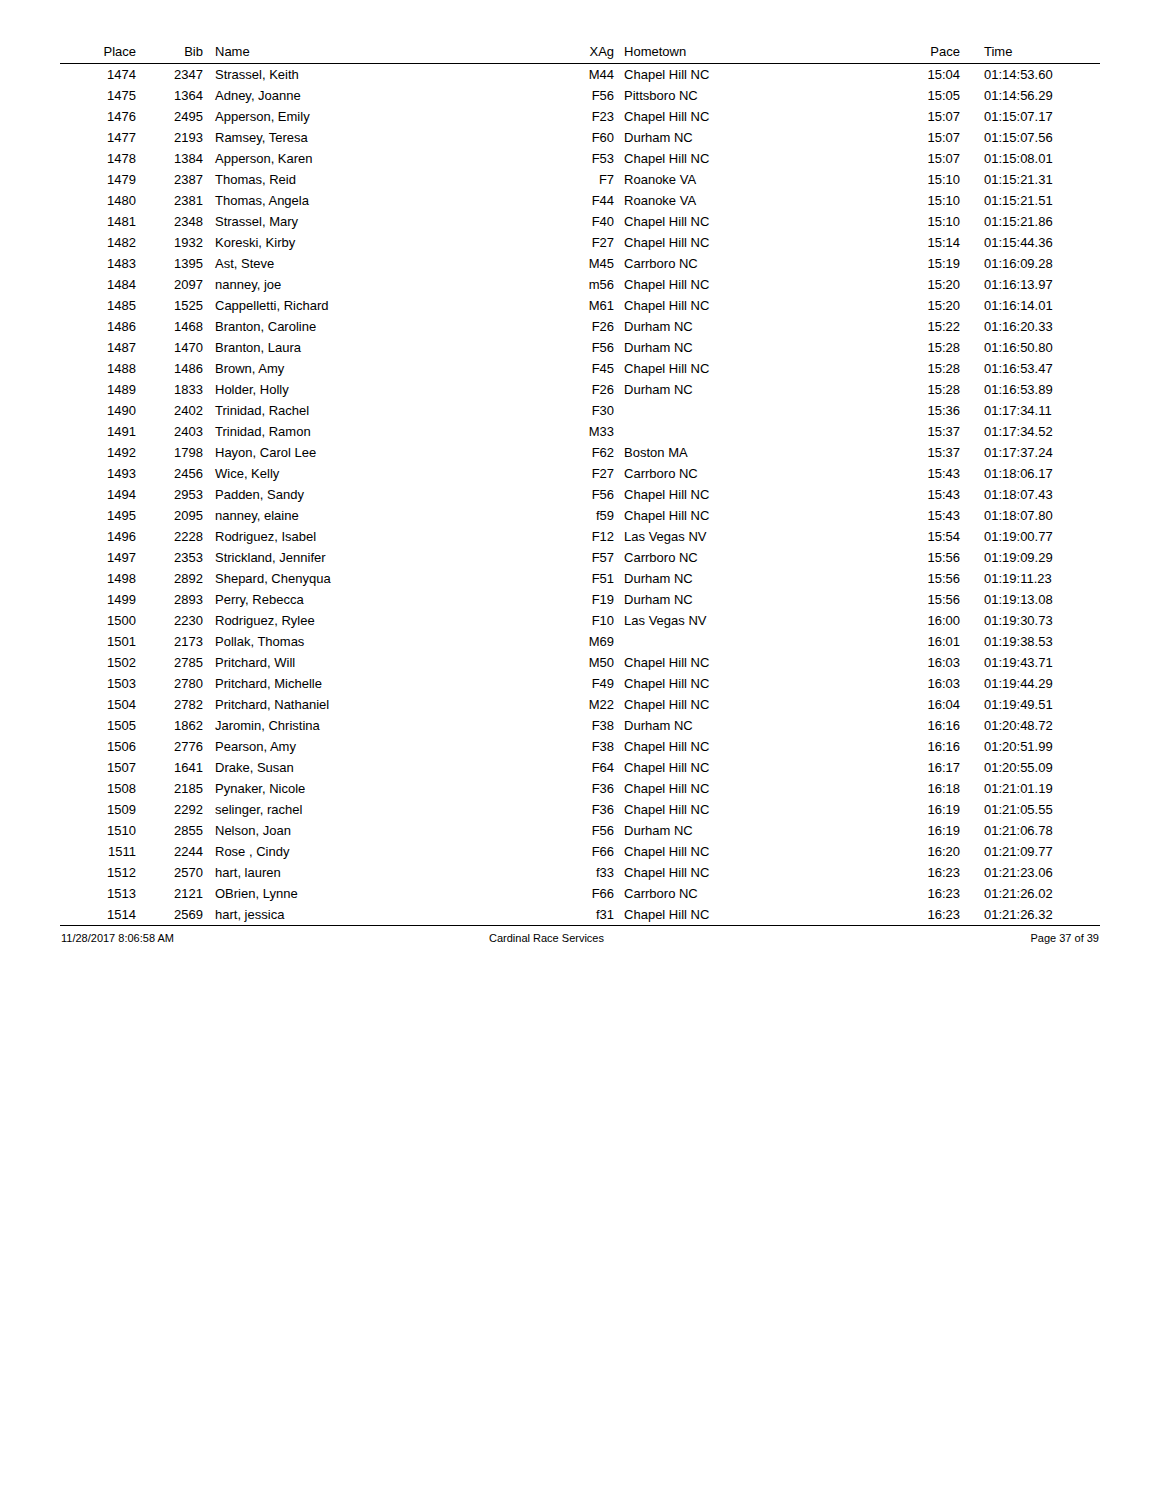| Place | Bib | Name | XAg | Hometown | Pace | Time |
| --- | --- | --- | --- | --- | --- | --- |
| 1474 | 2347 | Strassel, Keith | M44 | Chapel Hill NC | 15:04 | 01:14:53.60 |
| 1475 | 1364 | Adney, Joanne | F56 | Pittsboro NC | 15:05 | 01:14:56.29 |
| 1476 | 2495 | Apperson, Emily | F23 | Chapel Hill NC | 15:07 | 01:15:07.17 |
| 1477 | 2193 | Ramsey, Teresa | F60 | Durham NC | 15:07 | 01:15:07.56 |
| 1478 | 1384 | Apperson, Karen | F53 | Chapel Hill NC | 15:07 | 01:15:08.01 |
| 1479 | 2387 | Thomas, Reid | F7 | Roanoke VA | 15:10 | 01:15:21.31 |
| 1480 | 2381 | Thomas, Angela | F44 | Roanoke VA | 15:10 | 01:15:21.51 |
| 1481 | 2348 | Strassel, Mary | F40 | Chapel Hill NC | 15:10 | 01:15:21.86 |
| 1482 | 1932 | Koreski, Kirby | F27 | Chapel Hill NC | 15:14 | 01:15:44.36 |
| 1483 | 1395 | Ast, Steve | M45 | Carrboro NC | 15:19 | 01:16:09.28 |
| 1484 | 2097 | nanney, joe | m56 | Chapel Hill NC | 15:20 | 01:16:13.97 |
| 1485 | 1525 | Cappelletti, Richard | M61 | Chapel Hill NC | 15:20 | 01:16:14.01 |
| 1486 | 1468 | Branton, Caroline | F26 | Durham NC | 15:22 | 01:16:20.33 |
| 1487 | 1470 | Branton, Laura | F56 | Durham NC | 15:28 | 01:16:50.80 |
| 1488 | 1486 | Brown, Amy | F45 | Chapel Hill NC | 15:28 | 01:16:53.47 |
| 1489 | 1833 | Holder, Holly | F26 | Durham NC | 15:28 | 01:16:53.89 |
| 1490 | 2402 | Trinidad, Rachel | F30 | | 15:36 | 01:17:34.11 |
| 1491 | 2403 | Trinidad, Ramon | M33 | | 15:37 | 01:17:34.52 |
| 1492 | 1798 | Hayon, Carol Lee | F62 | Boston MA | 15:37 | 01:17:37.24 |
| 1493 | 2456 | Wice, Kelly | F27 | Carrboro NC | 15:43 | 01:18:06.17 |
| 1494 | 2953 | Padden, Sandy | F56 | Chapel Hill NC | 15:43 | 01:18:07.43 |
| 1495 | 2095 | nanney, elaine | f59 | Chapel Hill NC | 15:43 | 01:18:07.80 |
| 1496 | 2228 | Rodriguez, Isabel | F12 | Las Vegas NV | 15:54 | 01:19:00.77 |
| 1497 | 2353 | Strickland, Jennifer | F57 | Carrboro NC | 15:56 | 01:19:09.29 |
| 1498 | 2892 | Shepard, Chenyqua | F51 | Durham NC | 15:56 | 01:19:11.23 |
| 1499 | 2893 | Perry, Rebecca | F19 | Durham NC | 15:56 | 01:19:13.08 |
| 1500 | 2230 | Rodriguez, Rylee | F10 | Las Vegas NV | 16:00 | 01:19:30.73 |
| 1501 | 2173 | Pollak, Thomas | M69 | | 16:01 | 01:19:38.53 |
| 1502 | 2785 | Pritchard, Will | M50 | Chapel Hill NC | 16:03 | 01:19:43.71 |
| 1503 | 2780 | Pritchard, Michelle | F49 | Chapel Hill NC | 16:03 | 01:19:44.29 |
| 1504 | 2782 | Pritchard, Nathaniel | M22 | Chapel Hill NC | 16:04 | 01:19:49.51 |
| 1505 | 1862 | Jaromin, Christina | F38 | Durham NC | 16:16 | 01:20:48.72 |
| 1506 | 2776 | Pearson, Amy | F38 | Chapel Hill NC | 16:16 | 01:20:51.99 |
| 1507 | 1641 | Drake, Susan | F64 | Chapel Hill NC | 16:17 | 01:20:55.09 |
| 1508 | 2185 | Pynaker, Nicole | F36 | Chapel Hill NC | 16:18 | 01:21:01.19 |
| 1509 | 2292 | selinger, rachel | F36 | Chapel Hill NC | 16:19 | 01:21:05.55 |
| 1510 | 2855 | Nelson, Joan | F56 | Durham NC | 16:19 | 01:21:06.78 |
| 1511 | 2244 | Rose , Cindy | F66 | Chapel Hill NC | 16:20 | 01:21:09.77 |
| 1512 | 2570 | hart, lauren | f33 | Chapel Hill NC | 16:23 | 01:21:23.06 |
| 1513 | 2121 | OBrien, Lynne | F66 | Carrboro NC | 16:23 | 01:21:26.02 |
| 1514 | 2569 | hart, jessica | f31 | Chapel Hill NC | 16:23 | 01:21:26.32 |
| 11/28/2017 8:06:58 AM | Cardinal Race Services | Page 37 of 39 |